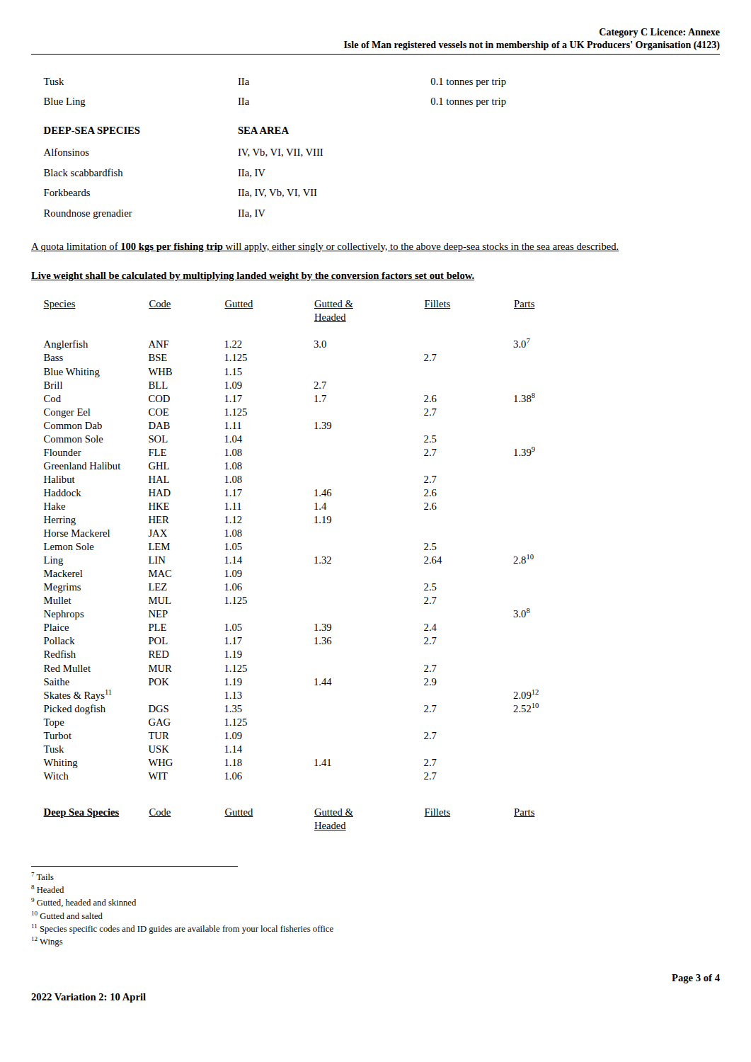Category C Licence: Annexe
Isle of Man registered vessels not in membership of a UK Producers' Organisation (4123)
| Tusk | IIa | 0.1 tonnes per trip |
| Blue Ling | IIa | 0.1 tonnes per trip |
| DEEP-SEA SPECIES | SEA AREA | |
| Alfonsinos | IV, Vb, VI, VII, VIII |
| Black scabbardfish | IIa, IV |
| Forkbeards | IIa, IV, Vb, VI, VII |
| Roundnose grenadier | IIa, IV |
A quota limitation of 100 kgs per fishing trip will apply, either singly or collectively, to the above deep-sea stocks in the sea areas described.
Live weight shall be calculated by multiplying landed weight by the conversion factors set out below.
| Species | Code | Gutted | Gutted & Headed | Fillets | Parts |
| --- | --- | --- | --- | --- | --- |
| Anglerfish | ANF | 1.22 | 3.0 | | 3.0 7 |
| Bass | BSE | 1.125 | | 2.7 | |
| Blue Whiting | WHB | 1.15 | | | |
| Brill | BLL | 1.09 | 2.7 | | |
| Cod | COD | 1.17 | 1.7 | 2.6 | 1.38 8 |
| Conger Eel | COE | 1.125 | | 2.7 | |
| Common Dab | DAB | 1.11 | 1.39 | | |
| Common Sole | SOL | 1.04 | | 2.5 | |
| Flounder | FLE | 1.08 | | 2.7 | 1.39 9 |
| Greenland Halibut | GHL | 1.08 | | | |
| Halibut | HAL | 1.08 | | 2.7 | |
| Haddock | HAD | 1.17 | 1.46 | 2.6 | |
| Hake | HKE | 1.11 | 1.4 | 2.6 | |
| Herring | HER | 1.12 | 1.19 | | |
| Horse Mackerel | JAX | 1.08 | | | |
| Lemon Sole | LEM | 1.05 | | 2.5 | |
| Ling | LIN | 1.14 | 1.32 | 2.64 | 2.8 10 |
| Mackerel | MAC | 1.09 | | | |
| Megrims | LEZ | 1.06 | | 2.5 | |
| Mullet | MUL | 1.125 | | 2.7 | |
| Nephrops | NEP | | | | 3.0 8 |
| Plaice | PLE | 1.05 | 1.39 | 2.4 | |
| Pollack | POL | 1.17 | 1.36 | 2.7 | |
| Redfish | RED | 1.19 | | | |
| Red Mullet | MUR | 1.125 | | 2.7 | |
| Saithe | POK | 1.19 | 1.44 | 2.9 | |
| Skates & Rays 11 | | 1.13 | | | 2.09 12 |
| Picked dogfish | DGS | 1.35 | | 2.7 | 2.52 10 |
| Tope | GAG | 1.125 | | | |
| Turbot | TUR | 1.09 | | 2.7 | |
| Tusk | USK | 1.14 | | | |
| Whiting | WHG | 1.18 | 1.41 | 2.7 | |
| Witch | WIT | 1.06 | | 2.7 | |
| Deep Sea Species | Code | Gutted | Gutted & Headed | Fillets | Parts |
7 Tails
8 Headed
9 Gutted, headed and skinned
10 Gutted and salted
11 Species specific codes and ID guides are available from your local fisheries office
12 Wings
Page 3 of 4
2022 Variation 2: 10 April